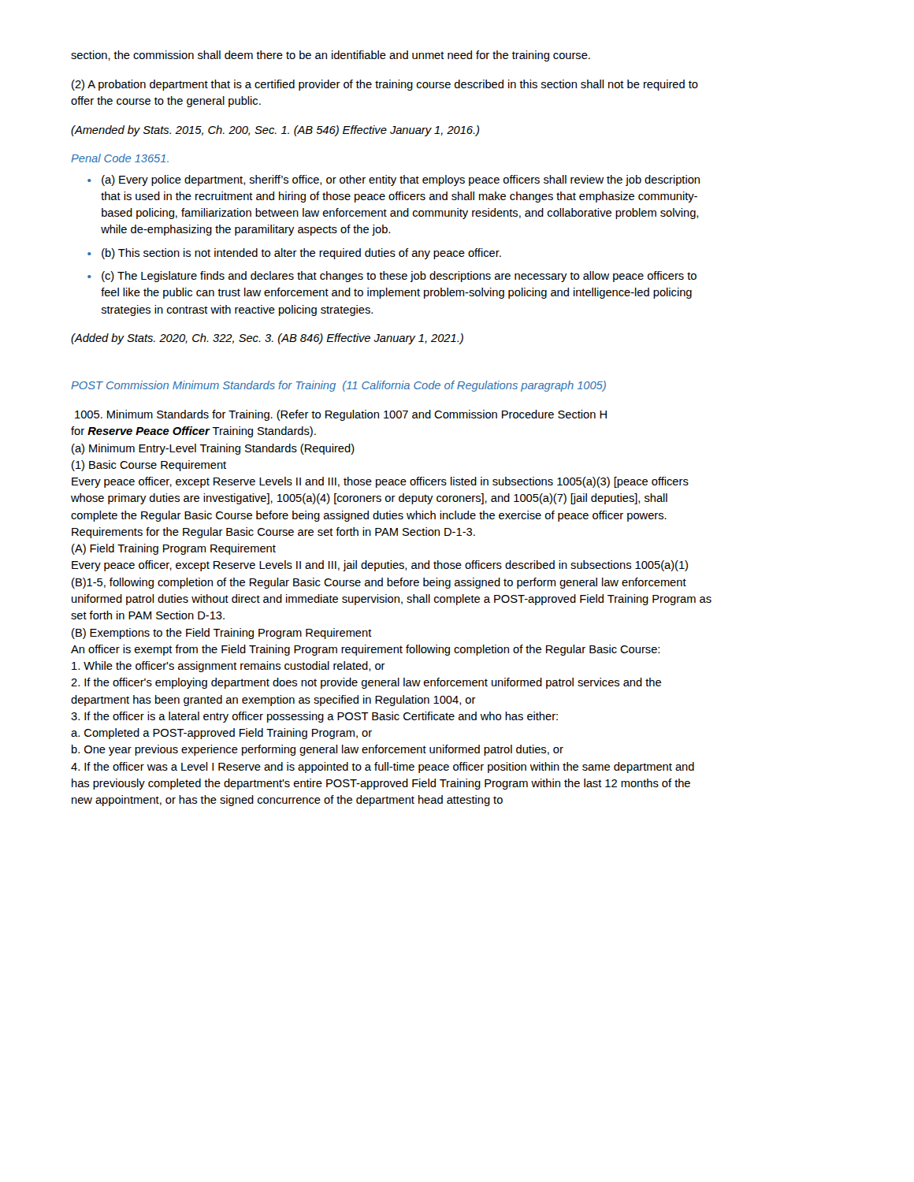section, the commission shall deem there to be an identifiable and unmet need for the training course.
(2) A probation department that is a certified provider of the training course described in this section shall not be required to offer the course to the general public.
(Amended by Stats. 2015, Ch. 200, Sec. 1. (AB 546) Effective January 1, 2016.)
Penal Code 13651.
(a) Every police department, sheriff’s office, or other entity that employs peace officers shall review the job description that is used in the recruitment and hiring of those peace officers and shall make changes that emphasize community-based policing, familiarization between law enforcement and community residents, and collaborative problem solving, while de-emphasizing the paramilitary aspects of the job.
(b) This section is not intended to alter the required duties of any peace officer.
(c) The Legislature finds and declares that changes to these job descriptions are necessary to allow peace officers to feel like the public can trust law enforcement and to implement problem-solving policing and intelligence-led policing strategies in contrast with reactive policing strategies.
(Added by Stats. 2020, Ch. 322, Sec. 3. (AB 846) Effective January 1, 2021.)
POST Commission Minimum Standards for Training (11 California Code of Regulations paragraph 1005)
1005. Minimum Standards for Training. (Refer to Regulation 1007 and Commission Procedure Section H
for Reserve Peace Officer Training Standards).
(a) Minimum Entry-Level Training Standards (Required)
(1) Basic Course Requirement
Every peace officer, except Reserve Levels II and III, those peace officers listed in subsections 1005(a)(3) [peace officers whose primary duties are investigative], 1005(a)(4) [coroners or deputy coroners], and 1005(a)(7) [jail deputies], shall complete the Regular Basic Course before being assigned duties which include the exercise of peace officer powers. Requirements for the Regular Basic Course are set forth in PAM Section D-1-3.
(A) Field Training Program Requirement
Every peace officer, except Reserve Levels II and III, jail deputies, and those officers described in subsections 1005(a)(1)(B)1-5, following completion of the Regular Basic Course and before being assigned to perform general law enforcement uniformed patrol duties without direct and immediate supervision, shall complete a POST-approved Field Training Program as set forth in PAM Section D-13.
(B) Exemptions to the Field Training Program Requirement
An officer is exempt from the Field Training Program requirement following completion of the Regular Basic Course:
1. While the officer's assignment remains custodial related, or
2. If the officer's employing department does not provide general law enforcement uniformed patrol services and the department has been granted an exemption as specified in Regulation 1004, or
3. If the officer is a lateral entry officer possessing a POST Basic Certificate and who has either:
a. Completed a POST-approved Field Training Program, or
b. One year previous experience performing general law enforcement uniformed patrol duties, or
4. If the officer was a Level I Reserve and is appointed to a full-time peace officer position within the same department and has previously completed the department's entire POST-approved Field Training Program within the last 12 months of the new appointment, or has the signed concurrence of the department head attesting to